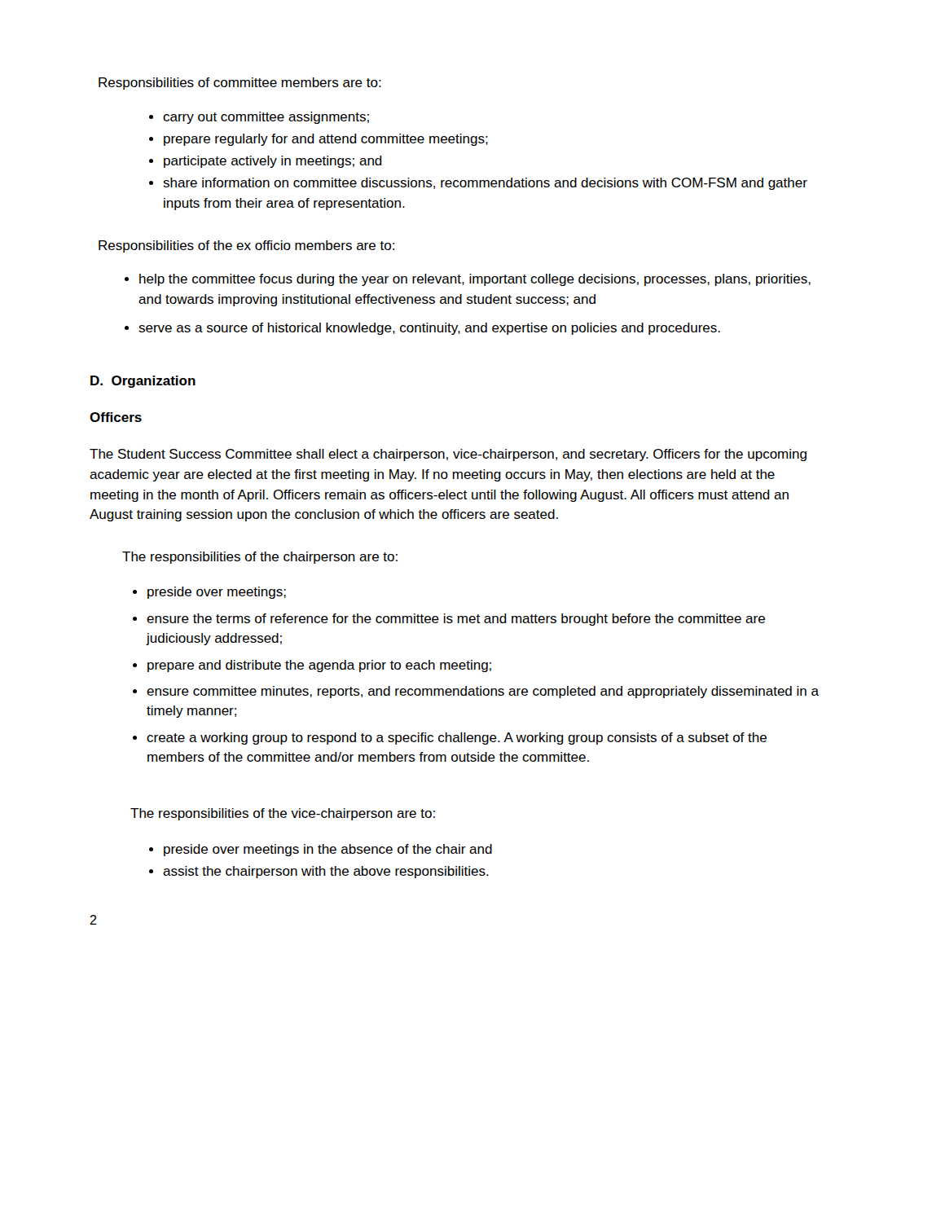Responsibilities of committee members are to:
carry out committee assignments;
prepare regularly for and attend committee meetings;
participate actively in meetings; and
share information on committee discussions, recommendations and decisions with COM-FSM and gather inputs from their area of representation.
Responsibilities of the ex officio members are to:
help the committee focus during the year on relevant, important college decisions, processes, plans, priorities, and towards improving institutional effectiveness and student success; and
serve as a source of historical knowledge, continuity, and expertise on policies and procedures.
D. Organization
Officers
The Student Success Committee shall elect a chairperson, vice-chairperson, and secretary. Officers for the upcoming academic year are elected at the first meeting in May. If no meeting occurs in May, then elections are held at the meeting in the month of April. Officers remain as officers-elect until the following August. All officers must attend an August training session upon the conclusion of which the officers are seated.
The responsibilities of the chairperson are to:
preside over meetings;
ensure the terms of reference for the committee is met and matters brought before the committee are judiciously addressed;
prepare and distribute the agenda prior to each meeting;
ensure committee minutes, reports, and recommendations are completed and appropriately disseminated in a timely manner;
create a working group to respond to a specific challenge. A working group consists of a subset of the members of the committee and/or members from outside the committee.
The responsibilities of the vice-chairperson are to:
preside over meetings in the absence of the chair and
assist the chairperson with the above responsibilities.
2